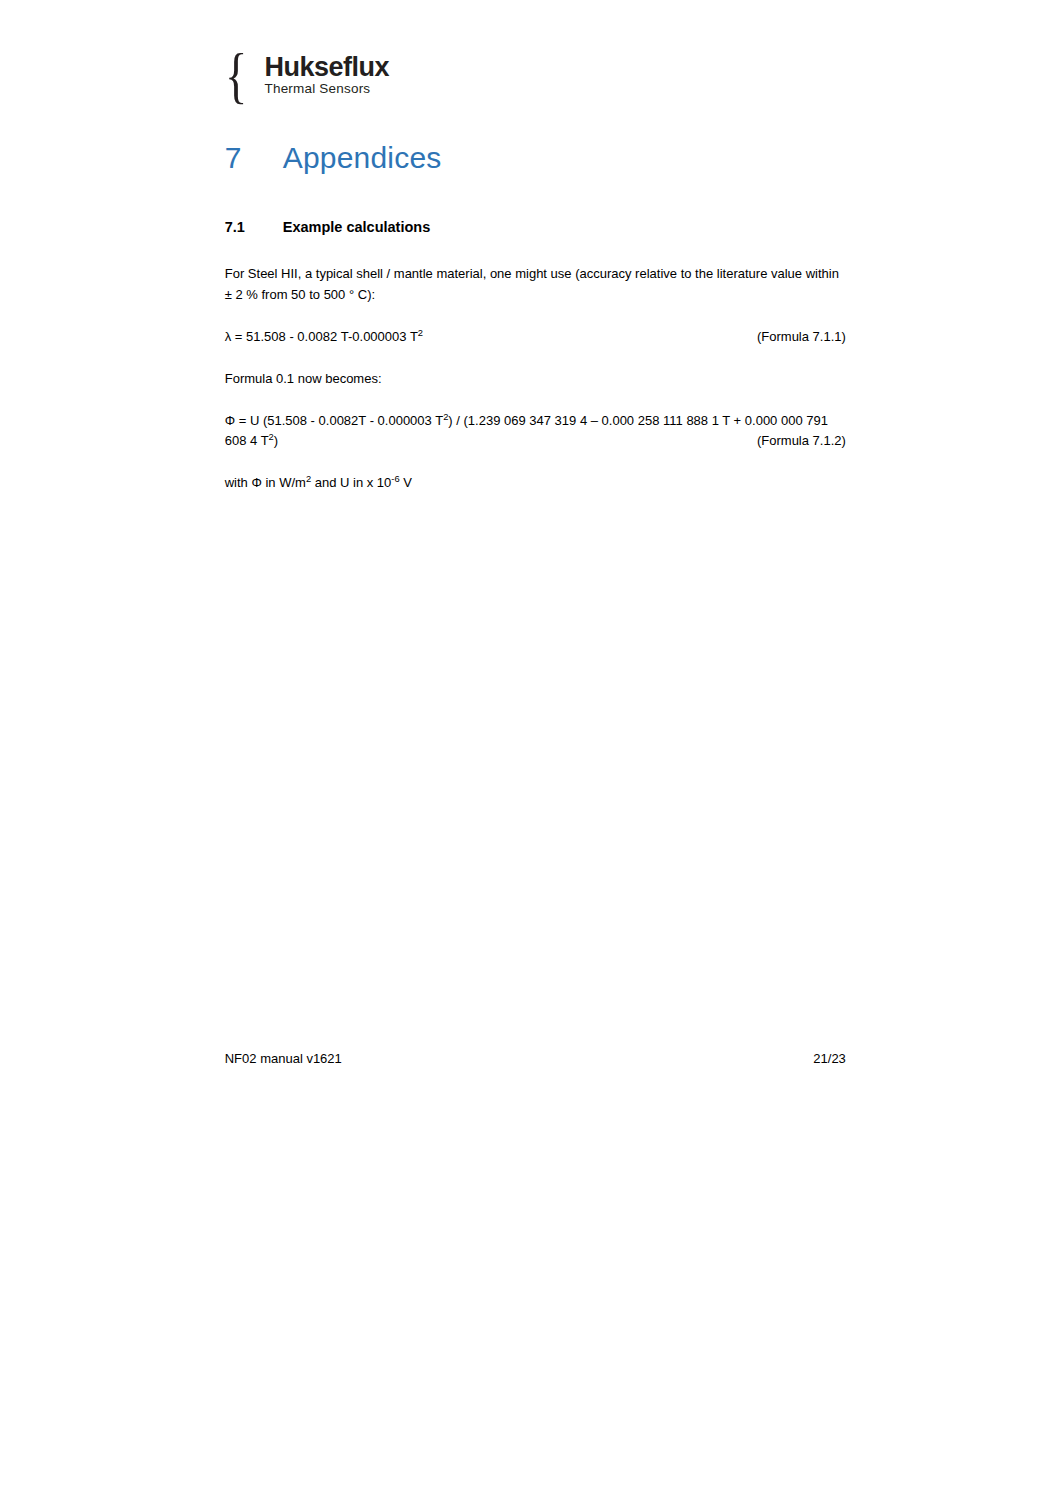{
Hukseflux
Thermal Sensors
7 Appendices
7.1 Example calculations
For Steel HII, a typical shell / mantle material, one might use (accuracy relative to the literature value within ± 2 % from 50 to 500 ° C):
λ = 51.508 - 0.0082 T-0.000003 T2 (Formula 7.1.1)
Formula 0.1 now becomes:
Φ = U (51.508 - 0.0082T - 0.000003 T2) / (1.239 069 347 319 4 – 0.000 258 111 888 1 T + 0.000 000 791 608 4 T2) (Formula 7.1.2)
with Φ in W/m2 and U in x 10-6 V
NF02 manual v1621 21/23